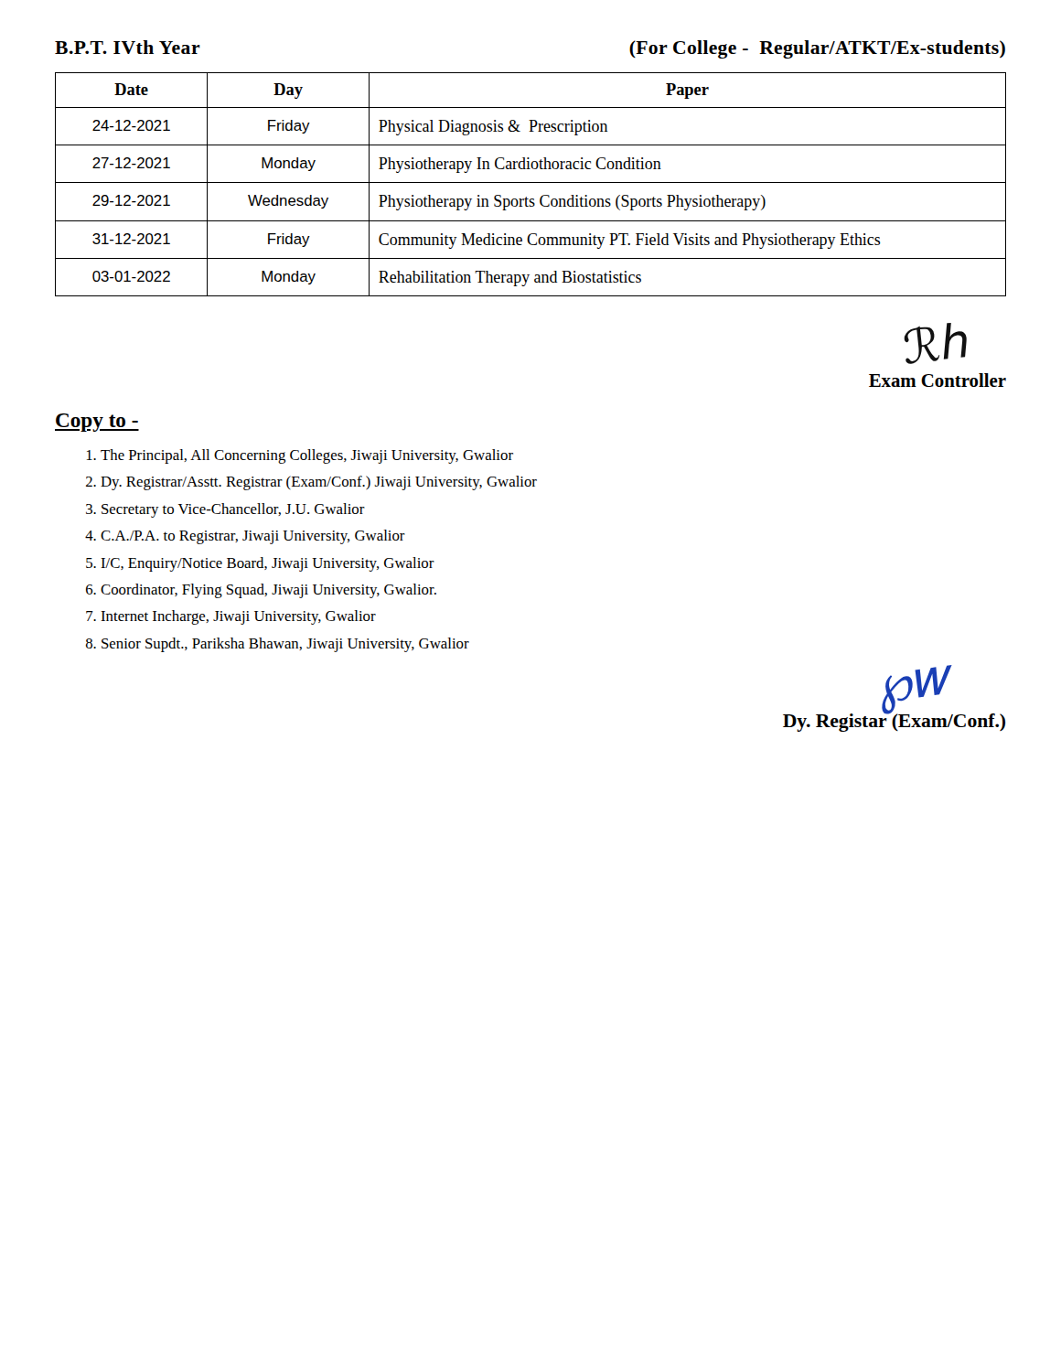B.P.T. IVth Year (For College - Regular/ATKT/Ex-students)
| Date | Day | Paper |
| --- | --- | --- |
| 24-12-2021 | Friday | Physical Diagnosis & Prescription |
| 27-12-2021 | Monday | Physiotherapy In Cardiothoracic Condition |
| 29-12-2021 | Wednesday | Physiotherapy in Sports Conditions (Sports Physiotherapy) |
| 31-12-2021 | Friday | Community Medicine Community PT. Field Visits and Physiotherapy Ethics |
| 03-01-2022 | Monday | Rehabilitation Therapy and Biostatistics |
ℛℎ Exam Controller
Copy to -
The Principal, All Concerning Colleges, Jiwaji University, Gwalior
Dy. Registrar/Asstt. Registrar (Exam/Conf.) Jiwaji University, Gwalior
Secretary to Vice-Chancellor, J.U. Gwalior
C.A./P.A. to Registrar, Jiwaji University, Gwalior
I/C, Enquiry/Notice Board, Jiwaji University, Gwalior
Coordinator, Flying Squad, Jiwaji University, Gwalior.
Internet Incharge, Jiwaji University, Gwalior
Senior Supdt., Pariksha Bhawan, Jiwaji University, Gwalior
℘𝑤 Dy. Registar (Exam/Conf.)